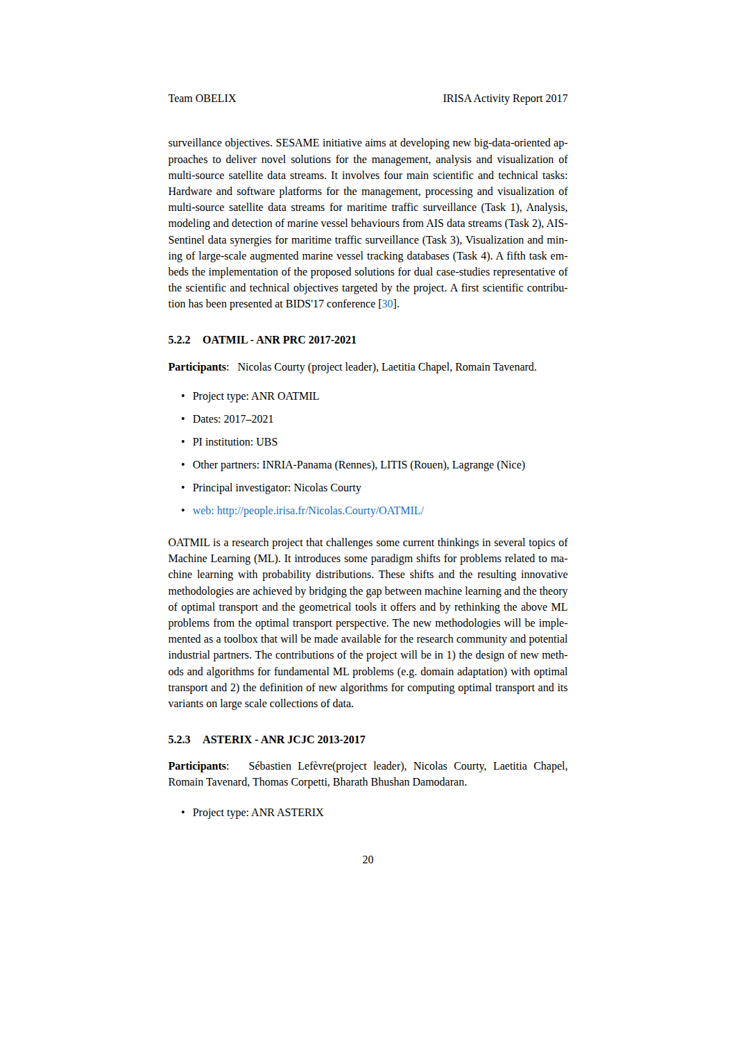Team OBELIX IRISA Activity Report 2017
surveillance objectives. SESAME initiative aims at developing new big-data-oriented approaches to deliver novel solutions for the management, analysis and visualization of multi-source satellite data streams. It involves four main scientific and technical tasks: Hardware and software platforms for the management, processing and visualization of multi-source satellite data streams for maritime traffic surveillance (Task 1), Analysis, modeling and detection of marine vessel behaviours from AIS data streams (Task 2), AIS-Sentinel data synergies for maritime traffic surveillance (Task 3), Visualization and mining of large-scale augmented marine vessel tracking databases (Task 4). A fifth task embeds the implementation of the proposed solutions for dual case-studies representative of the scientific and technical objectives targeted by the project. A first scientific contribution has been presented at BIDS'17 conference [30].
5.2.2 OATMIL - ANR PRC 2017-2021
Participants: Nicolas Courty (project leader), Laetitia Chapel, Romain Tavenard.
Project type: ANR OATMIL
Dates: 2017–2021
PI institution: UBS
Other partners: INRIA-Panama (Rennes), LITIS (Rouen), Lagrange (Nice)
Principal investigator: Nicolas Courty
web: http://people.irisa.fr/Nicolas.Courty/OATMIL/
OATMIL is a research project that challenges some current thinkings in several topics of Machine Learning (ML). It introduces some paradigm shifts for problems related to machine learning with probability distributions. These shifts and the resulting innovative methodologies are achieved by bridging the gap between machine learning and the theory of optimal transport and the geometrical tools it offers and by rethinking the above ML problems from the optimal transport perspective. The new methodologies will be implemented as a toolbox that will be made available for the research community and potential industrial partners. The contributions of the project will be in 1) the design of new methods and algorithms for fundamental ML problems (e.g. domain adaptation) with optimal transport and 2) the definition of new algorithms for computing optimal transport and its variants on large scale collections of data.
5.2.3 ASTERIX - ANR JCJC 2013-2017
Participants: Sébastien Lefèvre(project leader), Nicolas Courty, Laetitia Chapel, Romain Tavenard, Thomas Corpetti, Bharath Bhushan Damodaran.
Project type: ANR ASTERIX
20